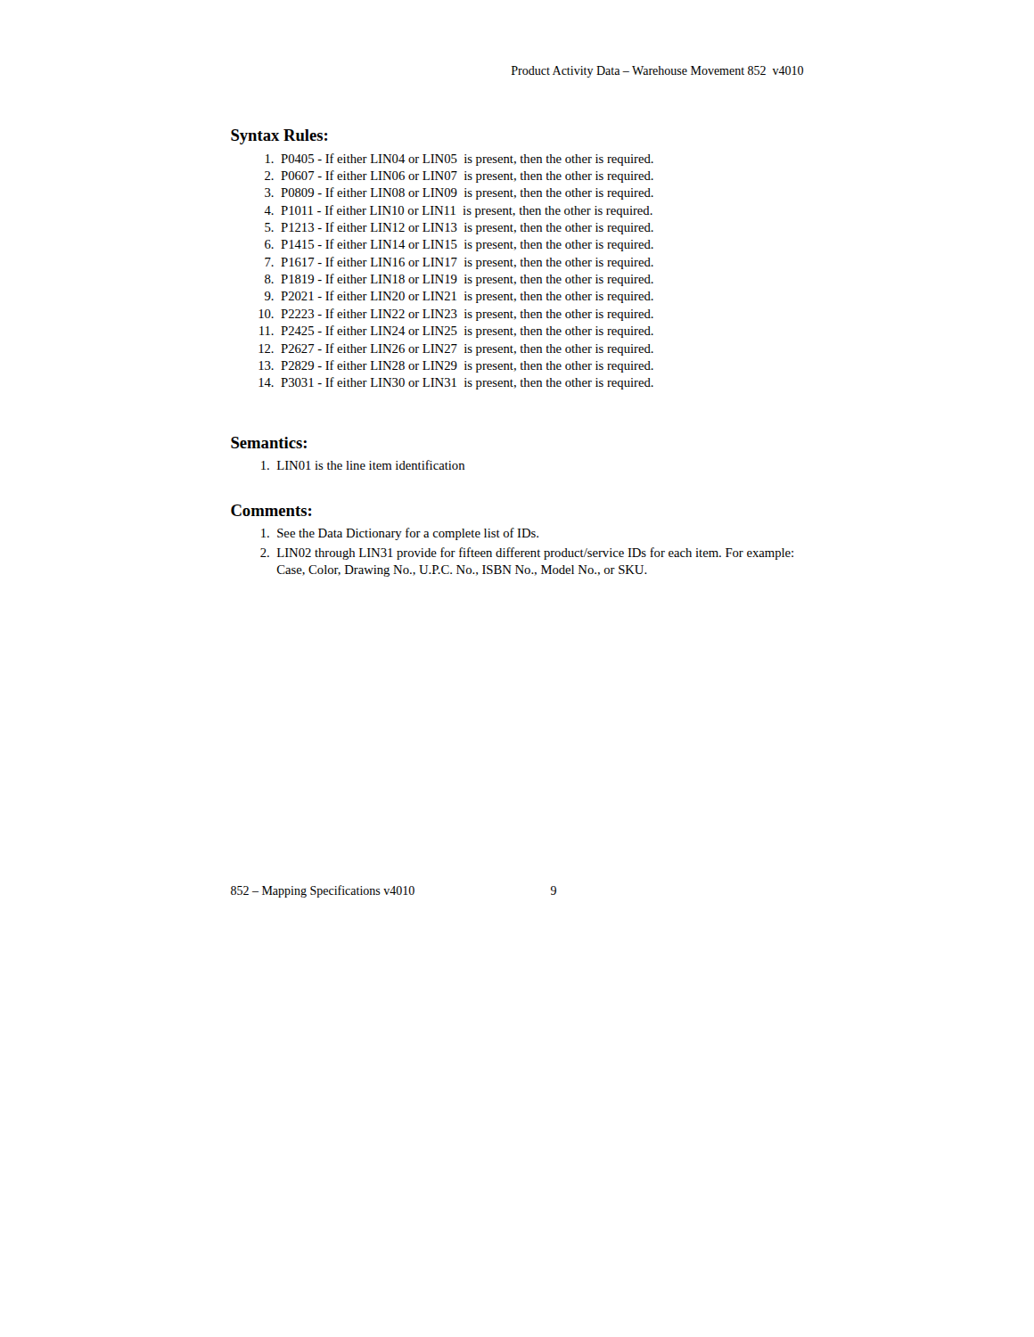Product Activity Data – Warehouse Movement 852 v4010
Syntax Rules:
P0405 - If either LIN04 or LIN05 is present, then the other is required.
P0607 - If either LIN06 or LIN07 is present, then the other is required.
P0809 - If either LIN08 or LIN09 is present, then the other is required.
P1011 - If either LIN10 or LIN11 is present, then the other is required.
P1213 - If either LIN12 or LIN13 is present, then the other is required.
P1415 - If either LIN14 or LIN15 is present, then the other is required.
P1617 - If either LIN16 or LIN17 is present, then the other is required.
P1819 - If either LIN18 or LIN19 is present, then the other is required.
P2021 - If either LIN20 or LIN21 is present, then the other is required.
P2223 - If either LIN22 or LIN23 is present, then the other is required.
P2425 - If either LIN24 or LIN25 is present, then the other is required.
P2627 - If either LIN26 or LIN27 is present, then the other is required.
P2829 - If either LIN28 or LIN29 is present, then the other is required.
P3031 - If either LIN30 or LIN31 is present, then the other is required.
Semantics:
LIN01 is the line item identification
Comments:
See the Data Dictionary for a complete list of IDs.
LIN02 through LIN31 provide for fifteen different product/service IDs for each item. For example: Case, Color, Drawing No., U.P.C. No., ISBN No., Model No., or SKU.
852 – Mapping Specifications v4010 9